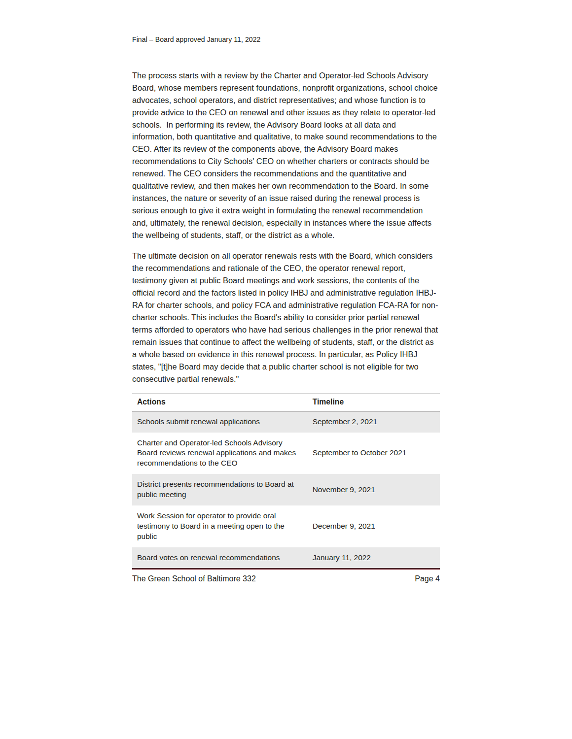Final – Board approved January 11, 2022
The process starts with a review by the Charter and Operator-led Schools Advisory Board, whose members represent foundations, nonprofit organizations, school choice advocates, school operators, and district representatives; and whose function is to provide advice to the CEO on renewal and other issues as they relate to operator-led schools. In performing its review, the Advisory Board looks at all data and information, both quantitative and qualitative, to make sound recommendations to the CEO. After its review of the components above, the Advisory Board makes recommendations to City Schools' CEO on whether charters or contracts should be renewed. The CEO considers the recommendations and the quantitative and qualitative review, and then makes her own recommendation to the Board. In some instances, the nature or severity of an issue raised during the renewal process is serious enough to give it extra weight in formulating the renewal recommendation and, ultimately, the renewal decision, especially in instances where the issue affects the wellbeing of students, staff, or the district as a whole.
The ultimate decision on all operator renewals rests with the Board, which considers the recommendations and rationale of the CEO, the operator renewal report, testimony given at public Board meetings and work sessions, the contents of the official record and the factors listed in policy IHBJ and administrative regulation IHBJ-RA for charter schools, and policy FCA and administrative regulation FCA-RA for non-charter schools. This includes the Board's ability to consider prior partial renewal terms afforded to operators who have had serious challenges in the prior renewal that remain issues that continue to affect the wellbeing of students, staff, or the district as a whole based on evidence in this renewal process. In particular, as Policy IHBJ states, "[t]he Board may decide that a public charter school is not eligible for two consecutive partial renewals."
| Actions | Timeline |
| --- | --- |
| Schools submit renewal applications | September 2, 2021 |
| Charter and Operator-led Schools Advisory Board reviews renewal applications and makes recommendations to the CEO | September to October 2021 |
| District presents recommendations to Board at public meeting | November 9, 2021 |
| Work Session for operator to provide oral testimony to Board in a meeting open to the public | December 9, 2021 |
| Board votes on renewal recommendations | January 11, 2022 |
The Green School of Baltimore 332
Page 4